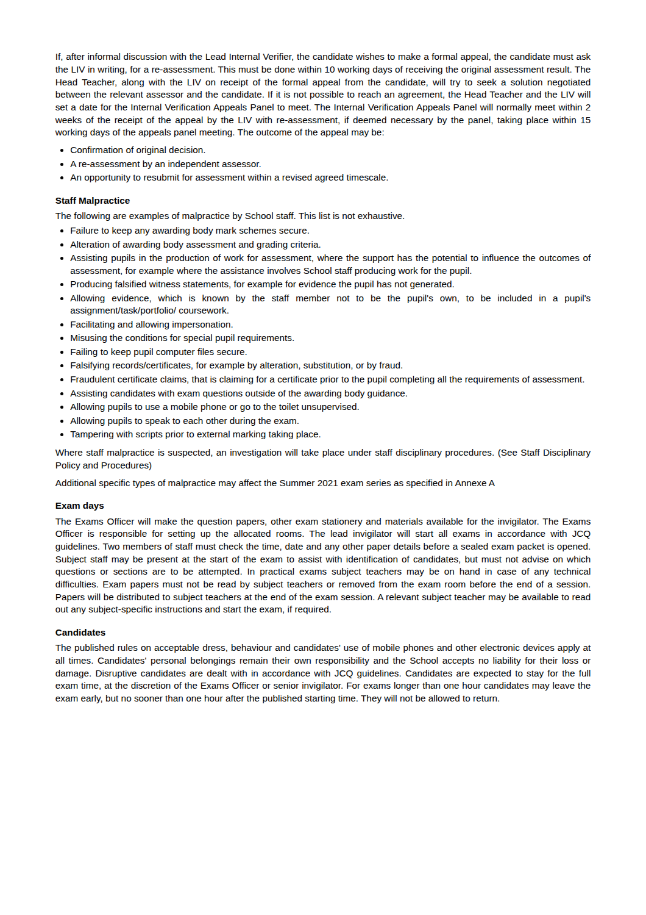If, after informal discussion with the Lead Internal Verifier, the candidate wishes to make a formal appeal, the candidate must ask the LIV in writing, for a re-assessment. This must be done within 10 working days of receiving the original assessment result. The Head Teacher, along with the LIV on receipt of the formal appeal from the candidate, will try to seek a solution negotiated between the relevant assessor and the candidate. If it is not possible to reach an agreement, the Head Teacher and the LIV will set a date for the Internal Verification Appeals Panel to meet. The Internal Verification Appeals Panel will normally meet within 2 weeks of the receipt of the appeal by the LIV with re-assessment, if deemed necessary by the panel, taking place within 15 working days of the appeals panel meeting. The outcome of the appeal may be:
Confirmation of original decision.
A re-assessment by an independent assessor.
An opportunity to resubmit for assessment within a revised agreed timescale.
Staff Malpractice
The following are examples of malpractice by School staff. This list is not exhaustive.
Failure to keep any awarding body mark schemes secure.
Alteration of awarding body assessment and grading criteria.
Assisting pupils in the production of work for assessment, where the support has the potential to influence the outcomes of assessment, for example where the assistance involves School staff producing work for the pupil.
Producing falsified witness statements, for example for evidence the pupil has not generated.
Allowing evidence, which is known by the staff member not to be the pupil's own, to be included in a pupil's assignment/task/portfolio/ coursework.
Facilitating and allowing impersonation.
Misusing the conditions for special pupil requirements.
Failing to keep pupil computer files secure.
Falsifying records/certificates, for example by alteration, substitution, or by fraud.
Fraudulent certificate claims, that is claiming for a certificate prior to the pupil completing all the requirements of assessment.
Assisting candidates with exam questions outside of the awarding body guidance.
Allowing pupils to use a mobile phone or go to the toilet unsupervised.
Allowing pupils to speak to each other during the exam.
Tampering with scripts prior to external marking taking place.
Where staff malpractice is suspected, an investigation will take place under staff disciplinary procedures. (See Staff Disciplinary Policy and Procedures)
Additional specific types of malpractice may affect the Summer 2021 exam series as specified in Annexe A
Exam days
The Exams Officer will make the question papers, other exam stationery and materials available for the invigilator. The Exams Officer is responsible for setting up the allocated rooms. The lead invigilator will start all exams in accordance with JCQ guidelines. Two members of staff must check the time, date and any other paper details before a sealed exam packet is opened. Subject staff may be present at the start of the exam to assist with identification of candidates, but must not advise on which questions or sections are to be attempted. In practical exams subject teachers may be on hand in case of any technical difficulties. Exam papers must not be read by subject teachers or removed from the exam room before the end of a session. Papers will be distributed to subject teachers at the end of the exam session. A relevant subject teacher may be available to read out any subject-specific instructions and start the exam, if required.
Candidates
The published rules on acceptable dress, behaviour and candidates' use of mobile phones and other electronic devices apply at all times. Candidates' personal belongings remain their own responsibility and the School accepts no liability for their loss or damage. Disruptive candidates are dealt with in accordance with JCQ guidelines. Candidates are expected to stay for the full exam time, at the discretion of the Exams Officer or senior invigilator. For exams longer than one hour candidates may leave the exam early, but no sooner than one hour after the published starting time. They will not be allowed to return.